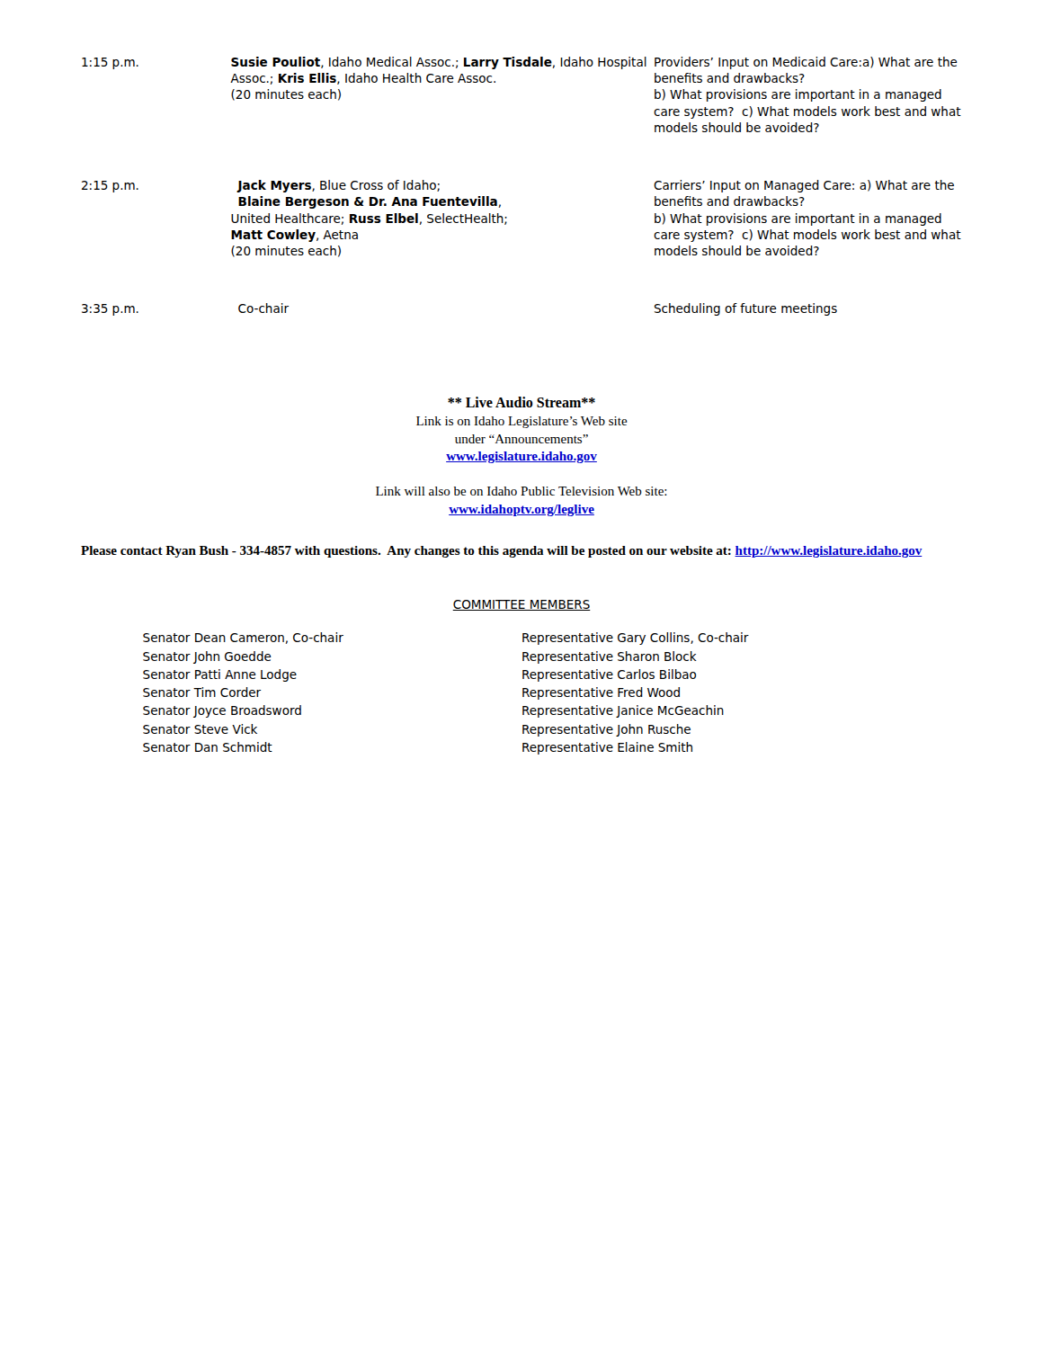| 1:15 p.m. | Susie Pouliot , Idaho Medical Assoc.; Larry Tisdale , Idaho Hospital Assoc.; Kris Ellis , Idaho Health Care Assoc. (20 minutes each) | Providers’ Input on Medicaid Care:a) What are the benefits and drawbacks? b) What provisions are important in a managed care system? c) What models work best and what models should be avoided? |
| 2:15 p.m. | Jack Myers , Blue Cross of Idaho; Blaine Bergeson & Dr. Ana Fuentevilla , United Healthcare; Russ Elbel , SelectHealth; Matt Cowley , Aetna (20 minutes each) | Carriers’ Input on Managed Care: a) What are the benefits and drawbacks? b) What provisions are important in a managed care system? c) What models work best and what models should be avoided? |
| 3:35 p.m. | Co-chair | Scheduling of future meetings |
** Live Audio Stream**
Link is on Idaho Legislature’s Web site
under “Announcements”
www.legislature.idaho.gov
Link will also be on Idaho Public Television Web site:
www.idahoptv.org/leglive
Please contact Ryan Bush - 334-4857 with questions. Any changes to this agenda will be posted on our website at: http://www.legislature.idaho.gov
COMMITTEE MEMBERS
| Senator Dean Cameron, Co-chair | Representative Gary Collins, Co-chair |
| Senator John Goedde | Representative Sharon Block |
| Senator Patti Anne Lodge | Representative Carlos Bilbao |
| Senator Tim Corder | Representative Fred Wood |
| Senator Joyce Broadsword | Representative Janice McGeachin |
| Senator Steve Vick | Representative John Rusche |
| Senator Dan Schmidt | Representative Elaine Smith |